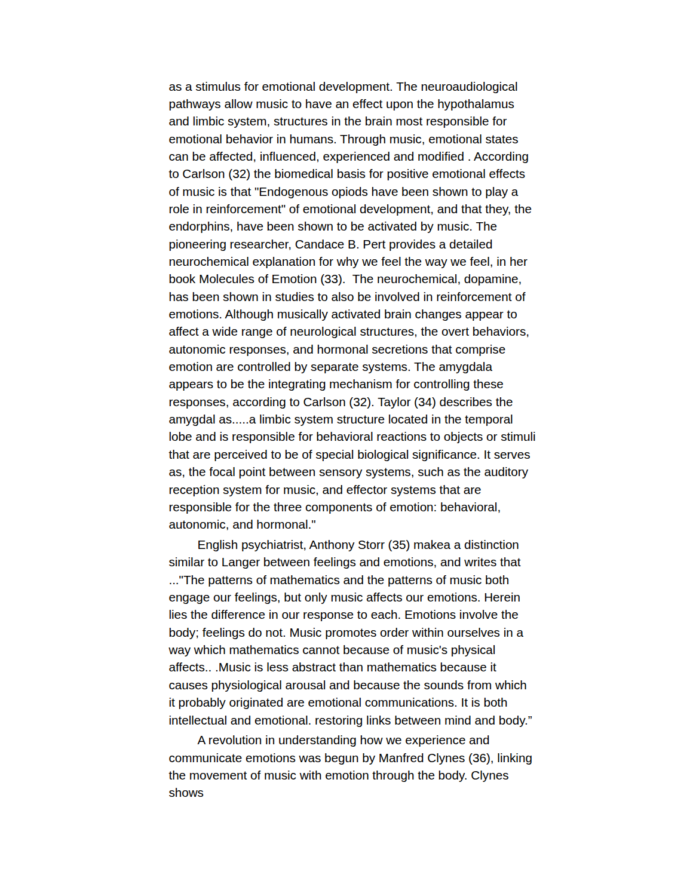as a stimulus for emotional development. The neuroaudiological pathways allow music to have an effect upon the hypothalamus and limbic system, structures in the brain most responsible for emotional behavior in humans. Through music, emotional states can be affected, influenced, experienced and modified . According to Carlson (32) the biomedical basis for positive emotional effects of music is that "Endogenous opiods have been shown to play a role in reinforcement" of emotional development, and that they, the endorphins, have been shown to be activated by music. The pioneering researcher, Candace B. Pert provides a detailed neurochemical explanation for why we feel the way we feel, in her book Molecules of Emotion (33). The neurochemical, dopamine, has been shown in studies to also be involved in reinforcement of emotions. Although musically activated brain changes appear to affect a wide range of neurological structures, the overt behaviors, autonomic responses, and hormonal secretions that comprise emotion are controlled by separate systems. The amygdala appears to be the integrating mechanism for controlling these responses, according to Carlson (32). Taylor (34) describes the amygdal as.....a limbic system structure located in the temporal lobe and is responsible for behavioral reactions to objects or stimuli that are perceived to be of special biological significance. It serves as, the focal point between sensory systems, such as the auditory reception system for music, and effector systems that are responsible for the three components of emotion: behavioral, autonomic, and hormonal."
English psychiatrist, Anthony Storr (35) makea a distinction similar to Langer between feelings and emotions, and writes that ..."The patterns of mathematics and the patterns of music both engage our feelings, but only music affects our emotions. Herein lies the difference in our response to each. Emotions involve the body; feelings do not. Music promotes order within ourselves in a way which mathematics cannot because of music's physical affects.. .Music is less abstract than mathematics because it causes physiological arousal and because the sounds from which it probably originated are emotional communications. It is both intellectual and emotional. restoring links between mind and body.”
A revolution in understanding how we experience and communicate emotions was begun by Manfred Clynes (36), linking the movement of music with emotion through the body. Clynes shows